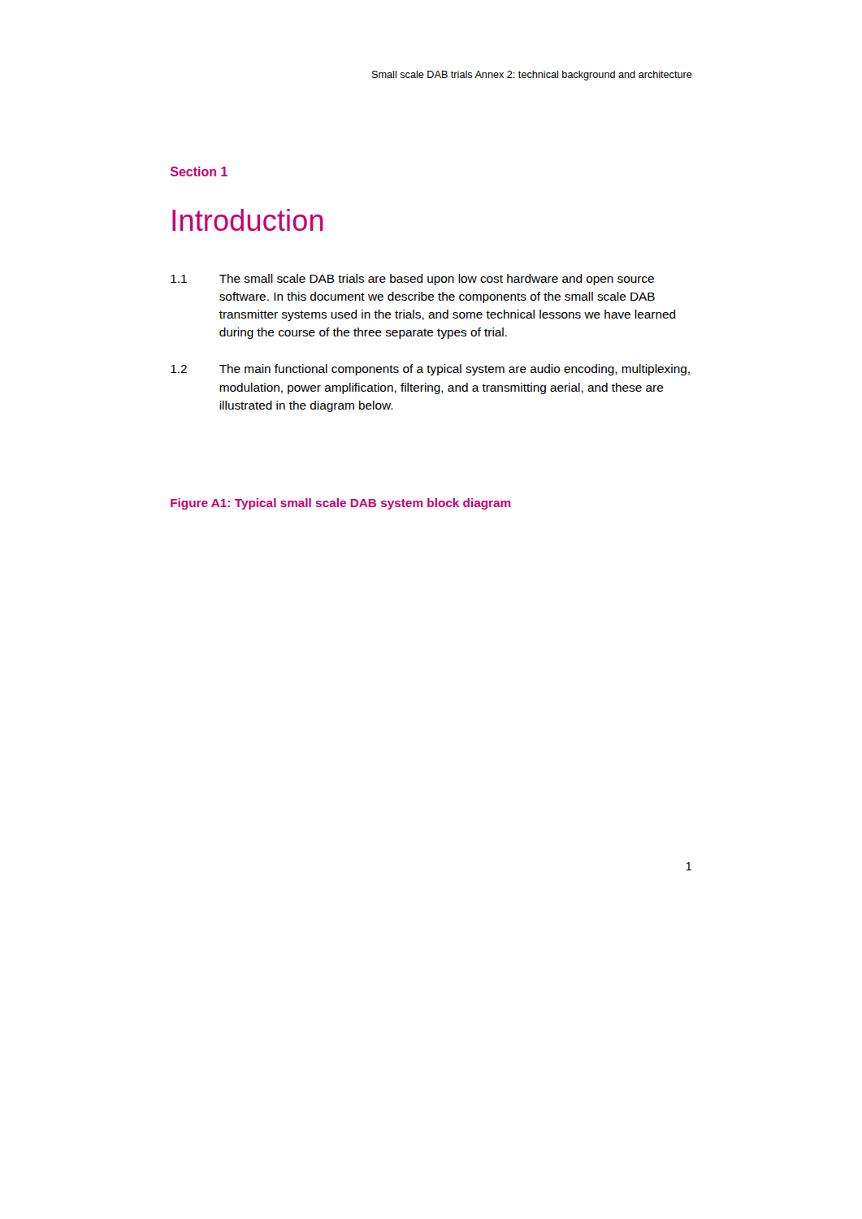Small scale DAB trials Annex 2: technical background and architecture
Section 1
Introduction
1.1
The small scale DAB trials are based upon low cost hardware and open source software. In this document we describe the components of the small scale DAB transmitter systems used in the trials, and some technical lessons we have learned during the course of the three separate types of trial.
1.2
The main functional components of a typical system are audio encoding, multiplexing, modulation, power amplification, filtering, and a transmitting aerial, and these are illustrated in the diagram below.
Figure A1: Typical small scale DAB system block diagram
1